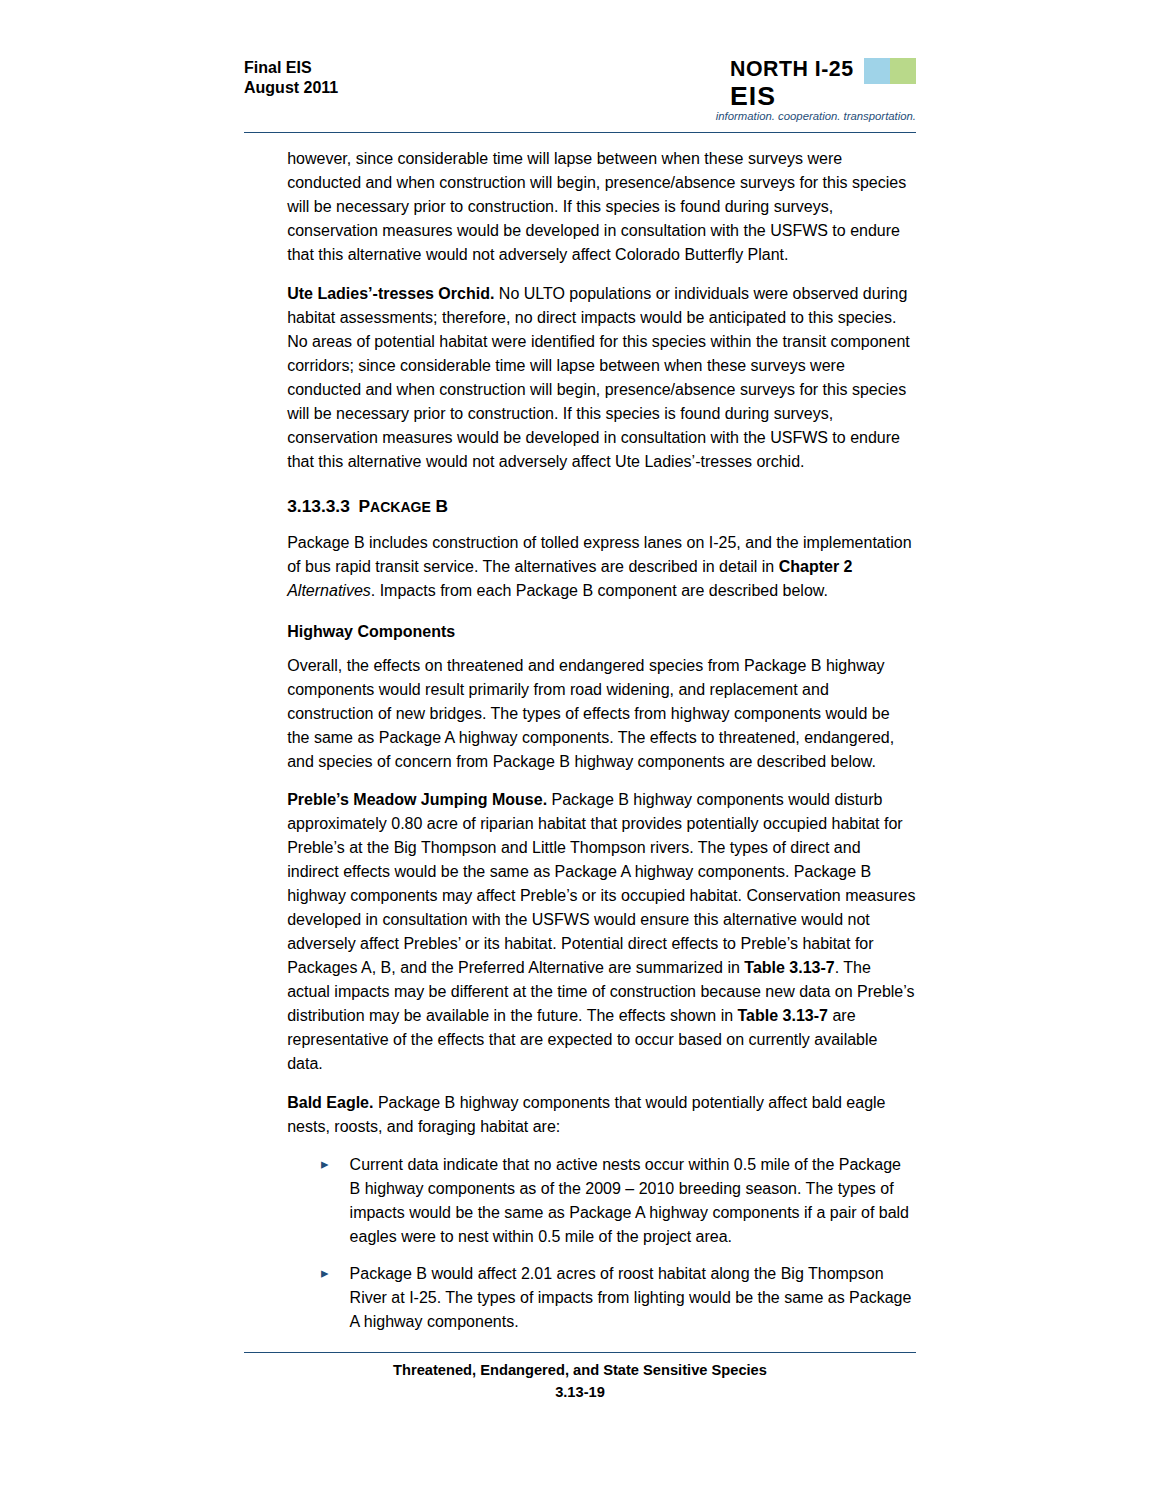Final EIS
August 2011
NORTH I-25
EIS
information. cooperation. transportation.
however, since considerable time will lapse between when these surveys were conducted and when construction will begin, presence/absence surveys for this species will be necessary prior to construction. If this species is found during surveys, conservation measures would be developed in consultation with the USFWS to endure that this alternative would not adversely affect Colorado Butterfly Plant.
Ute Ladies’-tresses Orchid. No ULTO populations or individuals were observed during habitat assessments; therefore, no direct impacts would be anticipated to this species. No areas of potential habitat were identified for this species within the transit component corridors; since considerable time will lapse between when these surveys were conducted and when construction will begin, presence/absence surveys for this species will be necessary prior to construction. If this species is found during surveys, conservation measures would be developed in consultation with the USFWS to endure that this alternative would not adversely affect Ute Ladies’-tresses orchid.
3.13.3.3 PACKAGE B
Package B includes construction of tolled express lanes on I-25, and the implementation of bus rapid transit service. The alternatives are described in detail in Chapter 2 Alternatives. Impacts from each Package B component are described below.
Highway Components
Overall, the effects on threatened and endangered species from Package B highway components would result primarily from road widening, and replacement and construction of new bridges. The types of effects from highway components would be the same as Package A highway components. The effects to threatened, endangered, and species of concern from Package B highway components are described below.
Preble’s Meadow Jumping Mouse. Package B highway components would disturb approximately 0.80 acre of riparian habitat that provides potentially occupied habitat for Preble’s at the Big Thompson and Little Thompson rivers. The types of direct and indirect effects would be the same as Package A highway components. Package B highway components may affect Preble’s or its occupied habitat. Conservation measures developed in consultation with the USFWS would ensure this alternative would not adversely affect Prebles’ or its habitat. Potential direct effects to Preble’s habitat for Packages A, B, and the Preferred Alternative are summarized in Table 3.13-7. The actual impacts may be different at the time of construction because new data on Preble’s distribution may be available in the future. The effects shown in Table 3.13-7 are representative of the effects that are expected to occur based on currently available data.
Bald Eagle. Package B highway components that would potentially affect bald eagle nests, roosts, and foraging habitat are:
Current data indicate that no active nests occur within 0.5 mile of the Package B highway components as of the 2009 – 2010 breeding season. The types of impacts would be the same as Package A highway components if a pair of bald eagles were to nest within 0.5 mile of the project area.
Package B would affect 2.01 acres of roost habitat along the Big Thompson River at I-25. The types of impacts from lighting would be the same as Package A highway components.
Threatened, Endangered, and State Sensitive Species
3.13-19